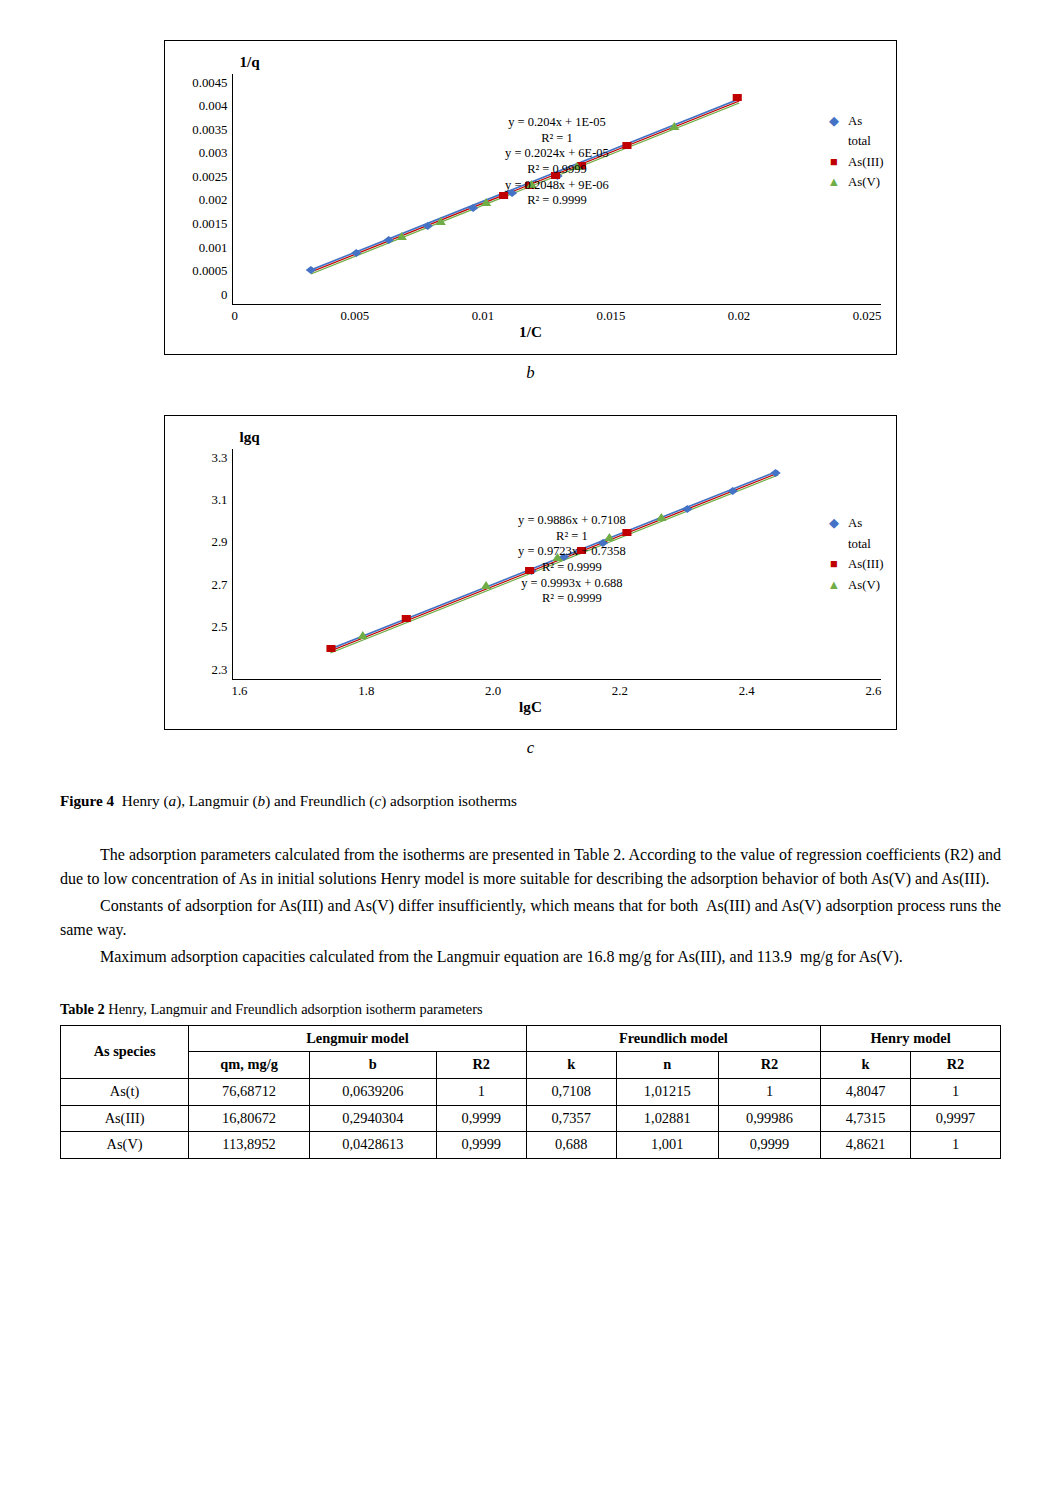1/q
0.0045 0.004 0.0035 0.003 0.0025 0.002 0.0015 0.001 0.0005 0
y = 0.204x + 1E-05
R² = 1
y = 0.2024x + 6E-05
R² = 0.9999
y = 0.2048x + 9E-06
R² = 0.9999
◆As
total
■As(III)
▲As(V)
0 0.005 0.01 0.015 0.02 0.025
1/C
b
lgq
3.3 3.1 2.9 2.7 2.5 2.3
y = 0.9886x + 0.7108
R² = 1
y = 0.9723x + 0.7358
R² = 0.9999
y = 0.9993x + 0.688
R² = 0.9999
◆As
total
■As(III)
▲As(V)
1.6 1.8 2.0 2.2 2.4 2.6
lgC
c
Figure 4 Henry (a), Langmuir (b) and Freundlich (c) adsorption isotherms
The adsorption parameters calculated from the isotherms are presented in Table 2. According to the value of regression coefficients (R2) and due to low concentration of As in initial solutions Henry model is more suitable for describing the adsorption behavior of both As(V) and As(III).
Constants of adsorption for As(III) and As(V) differ insufficiently, which means that for both As(III) and As(V) adsorption process runs the same way.
Maximum adsorption capacities calculated from the Langmuir equation are 16.8 mg/g for As(III), and 113.9 mg/g for As(V).
Table 2 Henry, Langmuir and Freundlich adsorption isotherm parameters
| As species | Lengmuir model | Freundlich model | Henry model |
| --- | --- | --- | --- |
| qm, mg/g | b | R2 | k | n | R2 | k | R2 |
| As(t) | 76,68712 | 0,0639206 | 1 | 0,7108 | 1,01215 | 1 | 4,8047 | 1 |
| As(III) | 16,80672 | 0,2940304 | 0,9999 | 0,7357 | 1,02881 | 0,99986 | 4,7315 | 0,9997 |
| As(V) | 113,8952 | 0,0428613 | 0,9999 | 0,688 | 1,001 | 0,9999 | 4,8621 | 1 |